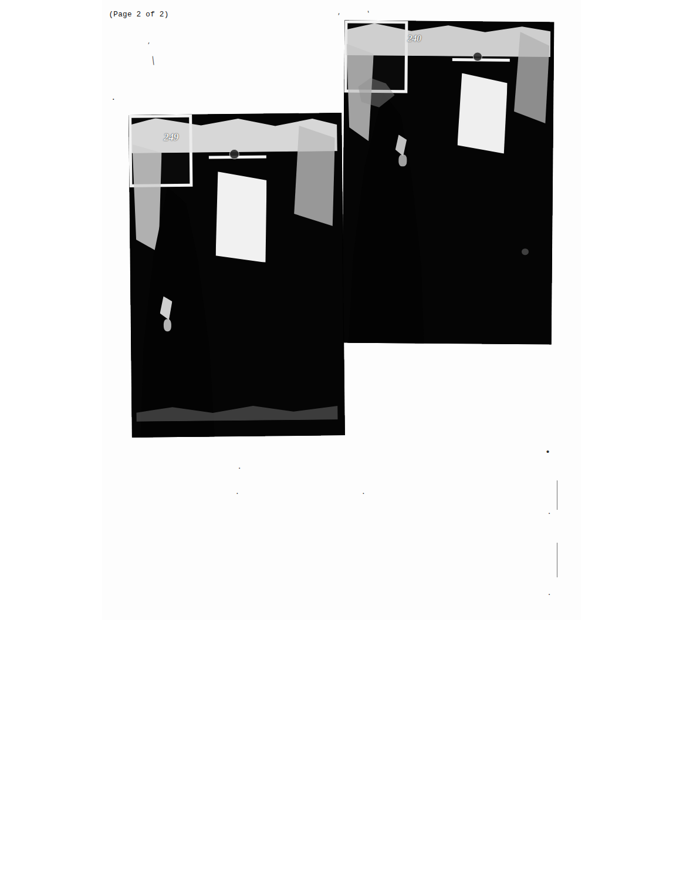(Page 2 of 2)
' \ . ' ' • . . . . .
240
249